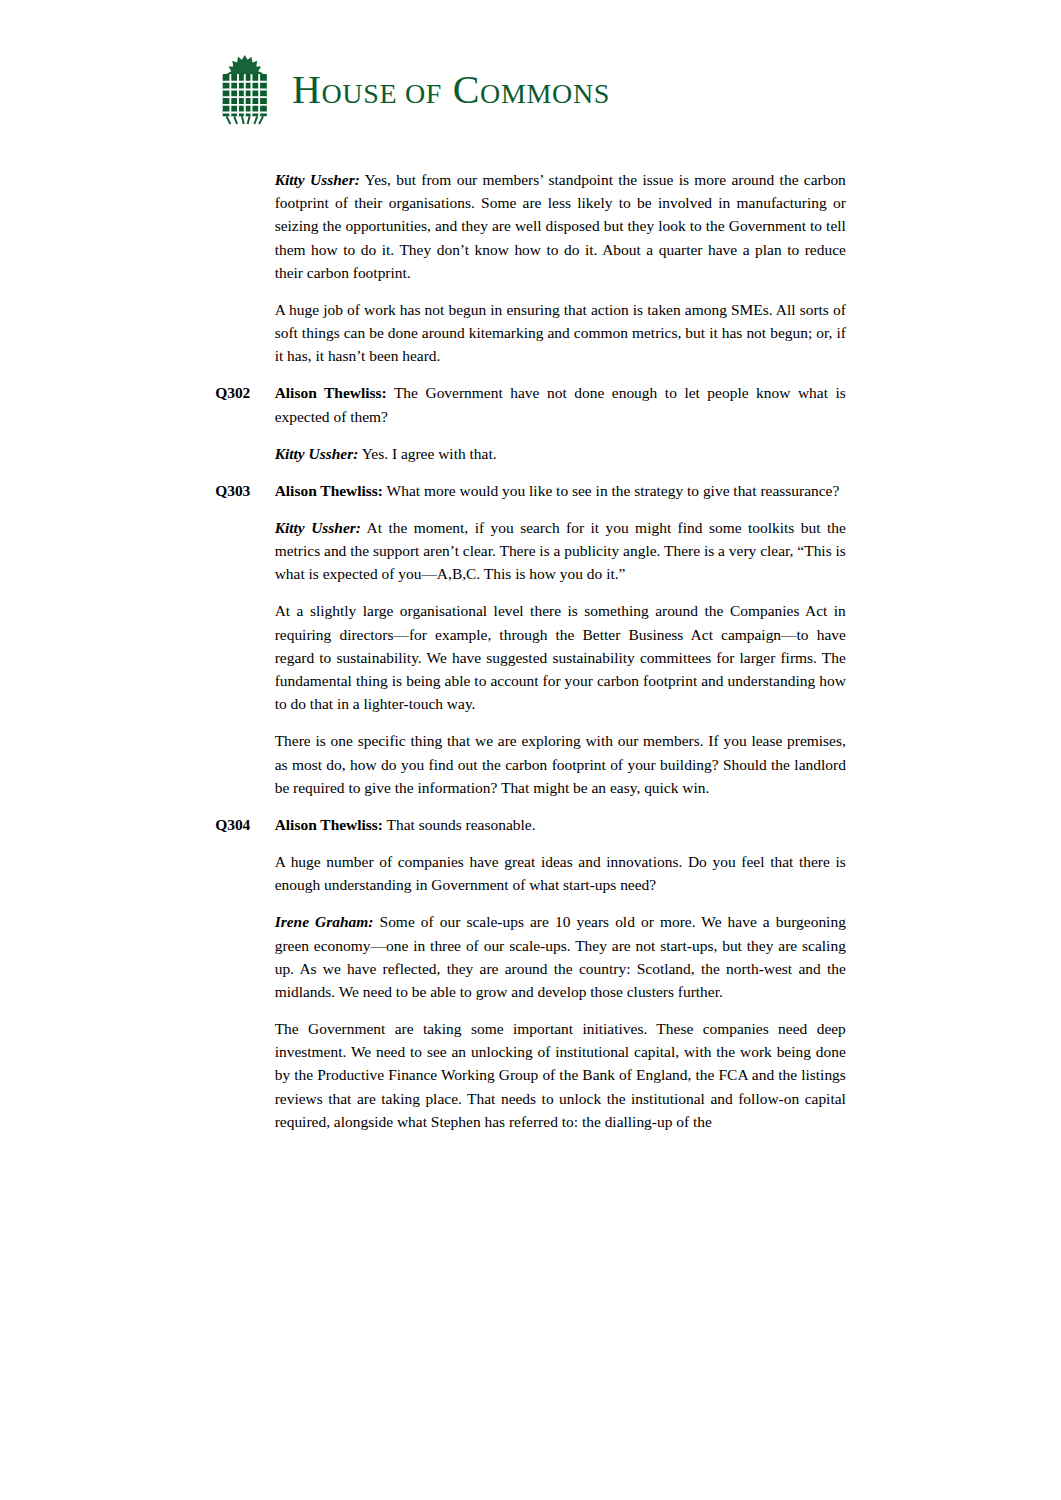HOUSE OF COMMONS
Kitty Ussher: Yes, but from our members’ standpoint the issue is more around the carbon footprint of their organisations. Some are less likely to be involved in manufacturing or seizing the opportunities, and they are well disposed but they look to the Government to tell them how to do it. They don’t know how to do it. About a quarter have a plan to reduce their carbon footprint.
A huge job of work has not begun in ensuring that action is taken among SMEs. All sorts of soft things can be done around kitemarking and common metrics, but it has not begun; or, if it has, it hasn’t been heard.
Q302
Alison Thewliss: The Government have not done enough to let people know what is expected of them?
Kitty Ussher: Yes. I agree with that.
Q303
Alison Thewliss: What more would you like to see in the strategy to give that reassurance?
Kitty Ussher: At the moment, if you search for it you might find some toolkits but the metrics and the support aren’t clear. There is a publicity angle. There is a very clear, “This is what is expected of you—A,B,C. This is how you do it.”
At a slightly large organisational level there is something around the Companies Act in requiring directors—for example, through the Better Business Act campaign—to have regard to sustainability. We have suggested sustainability committees for larger firms. The fundamental thing is being able to account for your carbon footprint and understanding how to do that in a lighter-touch way.
There is one specific thing that we are exploring with our members. If you lease premises, as most do, how do you find out the carbon footprint of your building? Should the landlord be required to give the information? That might be an easy, quick win.
Q304
Alison Thewliss: That sounds reasonable.
A huge number of companies have great ideas and innovations. Do you feel that there is enough understanding in Government of what start-ups need?
Irene Graham: Some of our scale-ups are 10 years old or more. We have a burgeoning green economy—one in three of our scale-ups. They are not start-ups, but they are scaling up. As we have reflected, they are around the country: Scotland, the north-west and the midlands. We need to be able to grow and develop those clusters further.
The Government are taking some important initiatives. These companies need deep investment. We need to see an unlocking of institutional capital, with the work being done by the Productive Finance Working Group of the Bank of England, the FCA and the listings reviews that are taking place. That needs to unlock the institutional and follow-on capital required, alongside what Stephen has referred to: the dialling-up of the